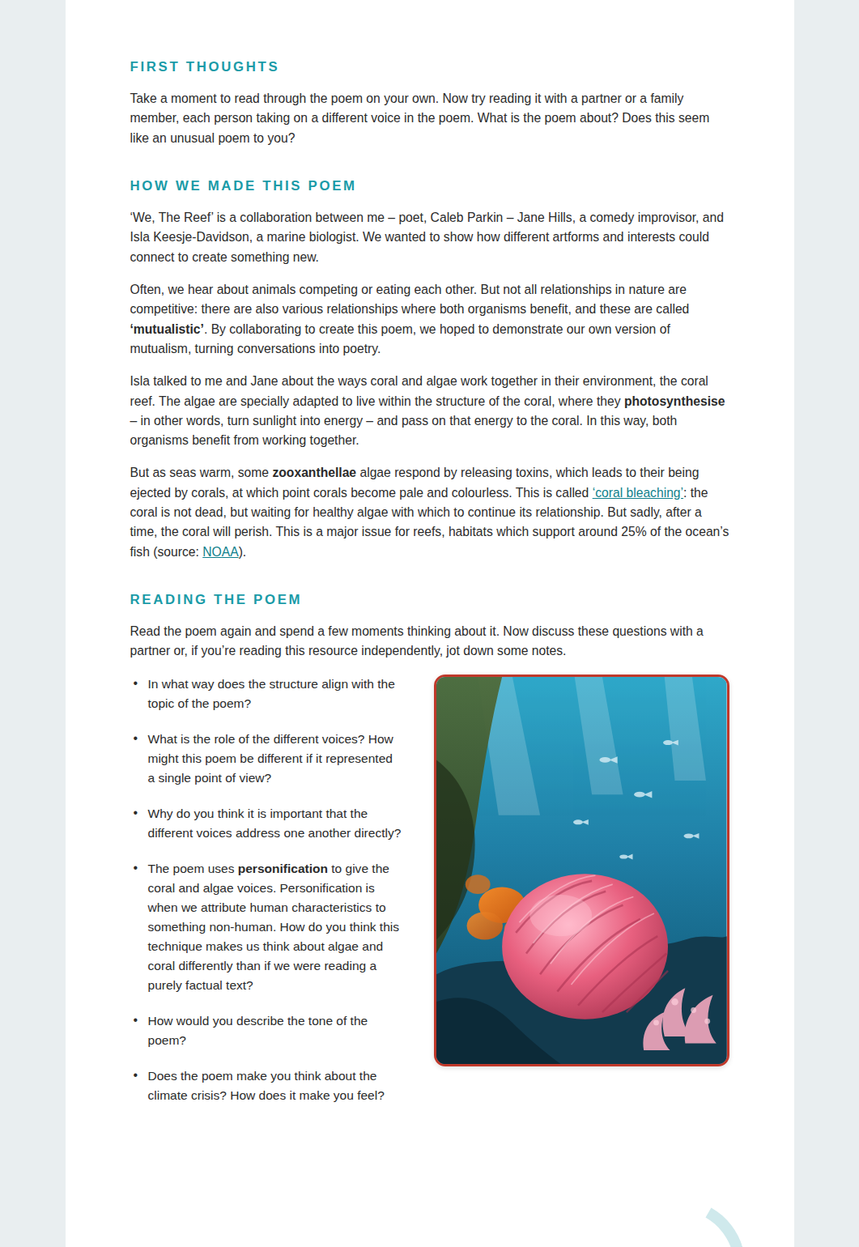First Thoughts
Take a moment to read through the poem on your own. Now try reading it with a partner or a family member, each person taking on a different voice in the poem. What is the poem about? Does this seem like an unusual poem to you?
How We Made This Poem
‘We, The Reef’ is a collaboration between me – poet, Caleb Parkin – Jane Hills, a comedy improvisor, and Isla Keesje-Davidson, a marine biologist. We wanted to show how different artforms and interests could connect to create something new.
Often, we hear about animals competing or eating each other. But not all relationships in nature are competitive: there are also various relationships where both organisms benefit, and these are called ‘mutualistic’. By collaborating to create this poem, we hoped to demonstrate our own version of mutualism, turning conversations into poetry.
Isla talked to me and Jane about the ways coral and algae work together in their environment, the coral reef. The algae are specially adapted to live within the structure of the coral, where they photosynthesise – in other words, turn sunlight into energy – and pass on that energy to the coral. In this way, both organisms benefit from working together.
But as seas warm, some zooxanthellae algae respond by releasing toxins, which leads to their being ejected by corals, at which point corals become pale and colourless. This is called ‘coral bleaching’: the coral is not dead, but waiting for healthy algae with which to continue its relationship. But sadly, after a time, the coral will perish. This is a major issue for reefs, habitats which support around 25% of the ocean’s fish (source: NOAA).
Reading The Poem
Read the poem again and spend a few moments thinking about it. Now discuss these questions with a partner or, if you’re reading this resource independently, jot down some notes.
In what way does the structure align with the topic of the poem?
What is the role of the different voices? How might this poem be different if it represented a single point of view?
Why do you think it is important that the different voices address one another directly?
The poem uses personification to give the coral and algae voices. Personification is when we attribute human characteristics to something non-human. How do you think this technique makes us think about algae and coral differently than if we were reading a purely factual text?
How would you describe the tone of the poem?
Does the poem make you think about the climate crisis? How does it make you feel?